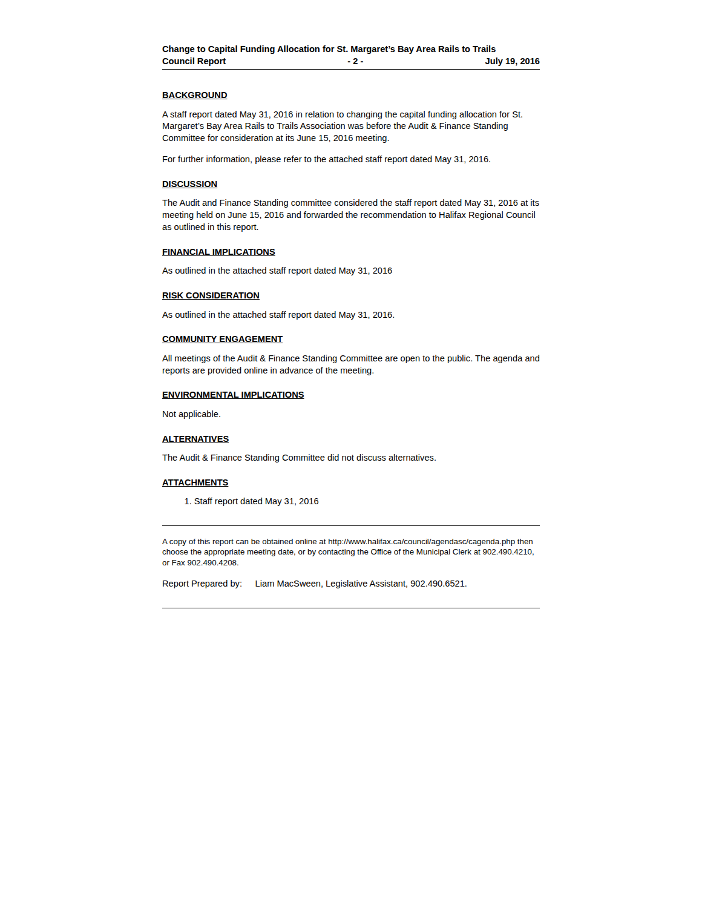Change to Capital Funding Allocation for St. Margaret’s Bay Area Rails to Trails
Council Report - 2 - July 19, 2016
Background
A staff report dated May 31, 2016 in relation to changing the capital funding allocation for St. Margaret’s Bay Area Rails to Trails Association was before the Audit & Finance Standing Committee for consideration at its June 15, 2016 meeting.
For further information, please refer to the attached staff report dated May 31, 2016.
Discussion
The Audit and Finance Standing committee considered the staff report dated May 31, 2016 at its meeting held on June 15, 2016 and forwarded the recommendation to Halifax Regional Council as outlined in this report.
Financial Implications
As outlined in the attached staff report dated May 31, 2016
Risk Consideration
As outlined in the attached staff report dated May 31, 2016.
Community Engagement
All meetings of the Audit & Finance Standing Committee are open to the public. The agenda and reports are provided online in advance of the meeting.
Environmental Implications
Not applicable.
Alternatives
The Audit & Finance Standing Committee did not discuss alternatives.
Attachments
Staff report dated May 31, 2016
A copy of this report can be obtained online at http://www.halifax.ca/council/agendasc/cagenda.php then choose the appropriate meeting date, or by contacting the Office of the Municipal Clerk at 902.490.4210, or Fax 902.490.4208.
Report Prepared by: Liam MacSween, Legislative Assistant, 902.490.6521.